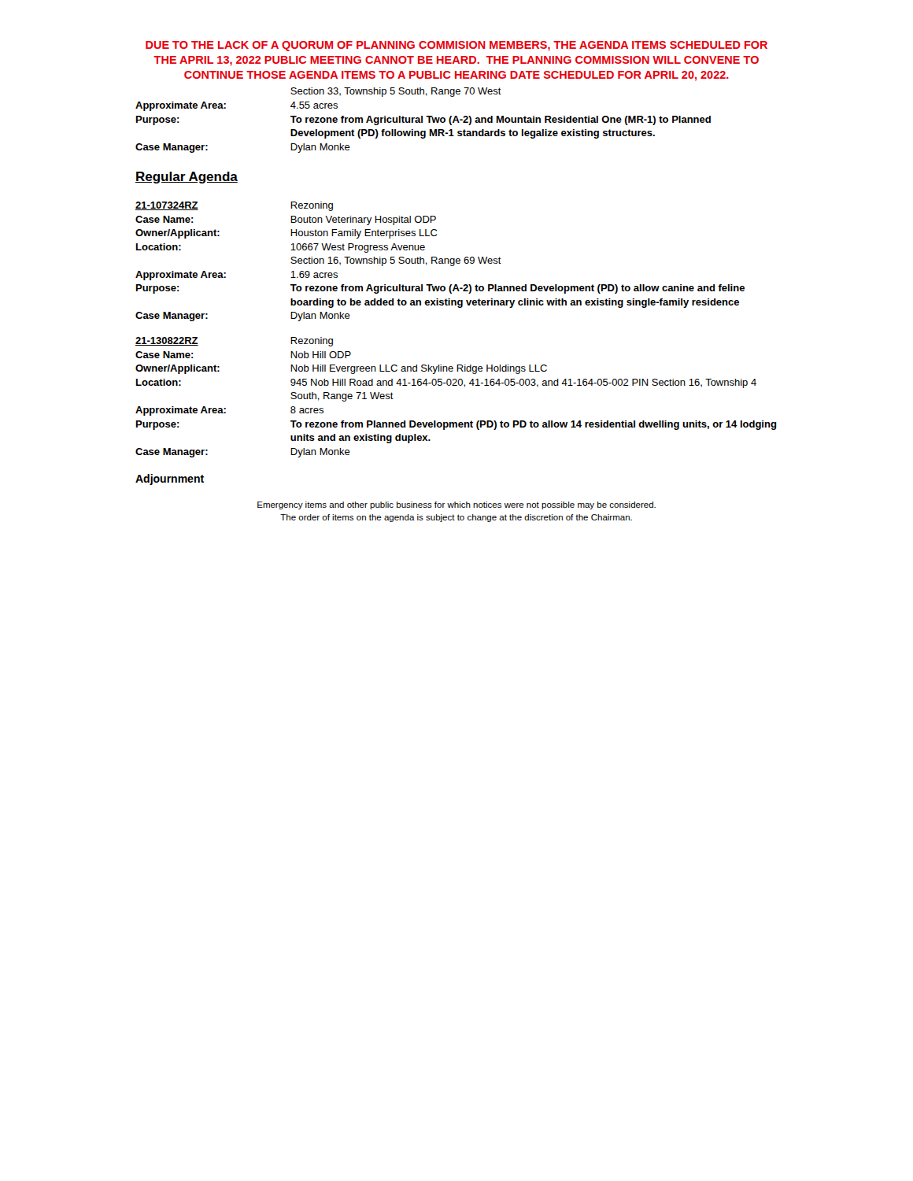DUE TO THE LACK OF A QUORUM OF PLANNING COMMISION MEMBERS, THE AGENDA ITEMS SCHEDULED FOR THE APRIL 13, 2022 PUBLIC MEETING CANNOT BE HEARD. THE PLANNING COMMISSION WILL CONVENE TO CONTINUE THOSE AGENDA ITEMS TO A PUBLIC HEARING DATE SCHEDULED FOR APRIL 20, 2022.
| | Section 33, Township 5 South, Range 70 West |
| Approximate Area: | 4.55 acres |
| Purpose: | To rezone from Agricultural Two (A-2) and Mountain Residential One (MR-1) to Planned Development (PD) following MR-1 standards to legalize existing structures. |
| Case Manager: | Dylan Monke |
Regular Agenda
| 21-107324RZ | Rezoning |
| Case Name: | Bouton Veterinary Hospital ODP |
| Owner/Applicant: | Houston Family Enterprises LLC |
| Location: | 10667 West Progress Avenue Section 16, Township 5 South, Range 69 West |
| Approximate Area: | 1.69 acres |
| Purpose: | To rezone from Agricultural Two (A-2) to Planned Development (PD) to allow canine and feline boarding to be added to an existing veterinary clinic with an existing single-family residence |
| Case Manager: | Dylan Monke |
| 21-130822RZ | Rezoning |
| Case Name: | Nob Hill ODP |
| Owner/Applicant: | Nob Hill Evergreen LLC and Skyline Ridge Holdings LLC |
| Location: | 945 Nob Hill Road and 41-164-05-020, 41-164-05-003, and 41-164-05-002 PIN Section 16, Township 4 South, Range 71 West |
| Approximate Area: | 8 acres |
| Purpose: | To rezone from Planned Development (PD) to PD to allow 14 residential dwelling units, or 14 lodging units and an existing duplex. |
| Case Manager: | Dylan Monke |
Adjournment
Emergency items and other public business for which notices were not possible may be considered.
The order of items on the agenda is subject to change at the discretion of the Chairman.